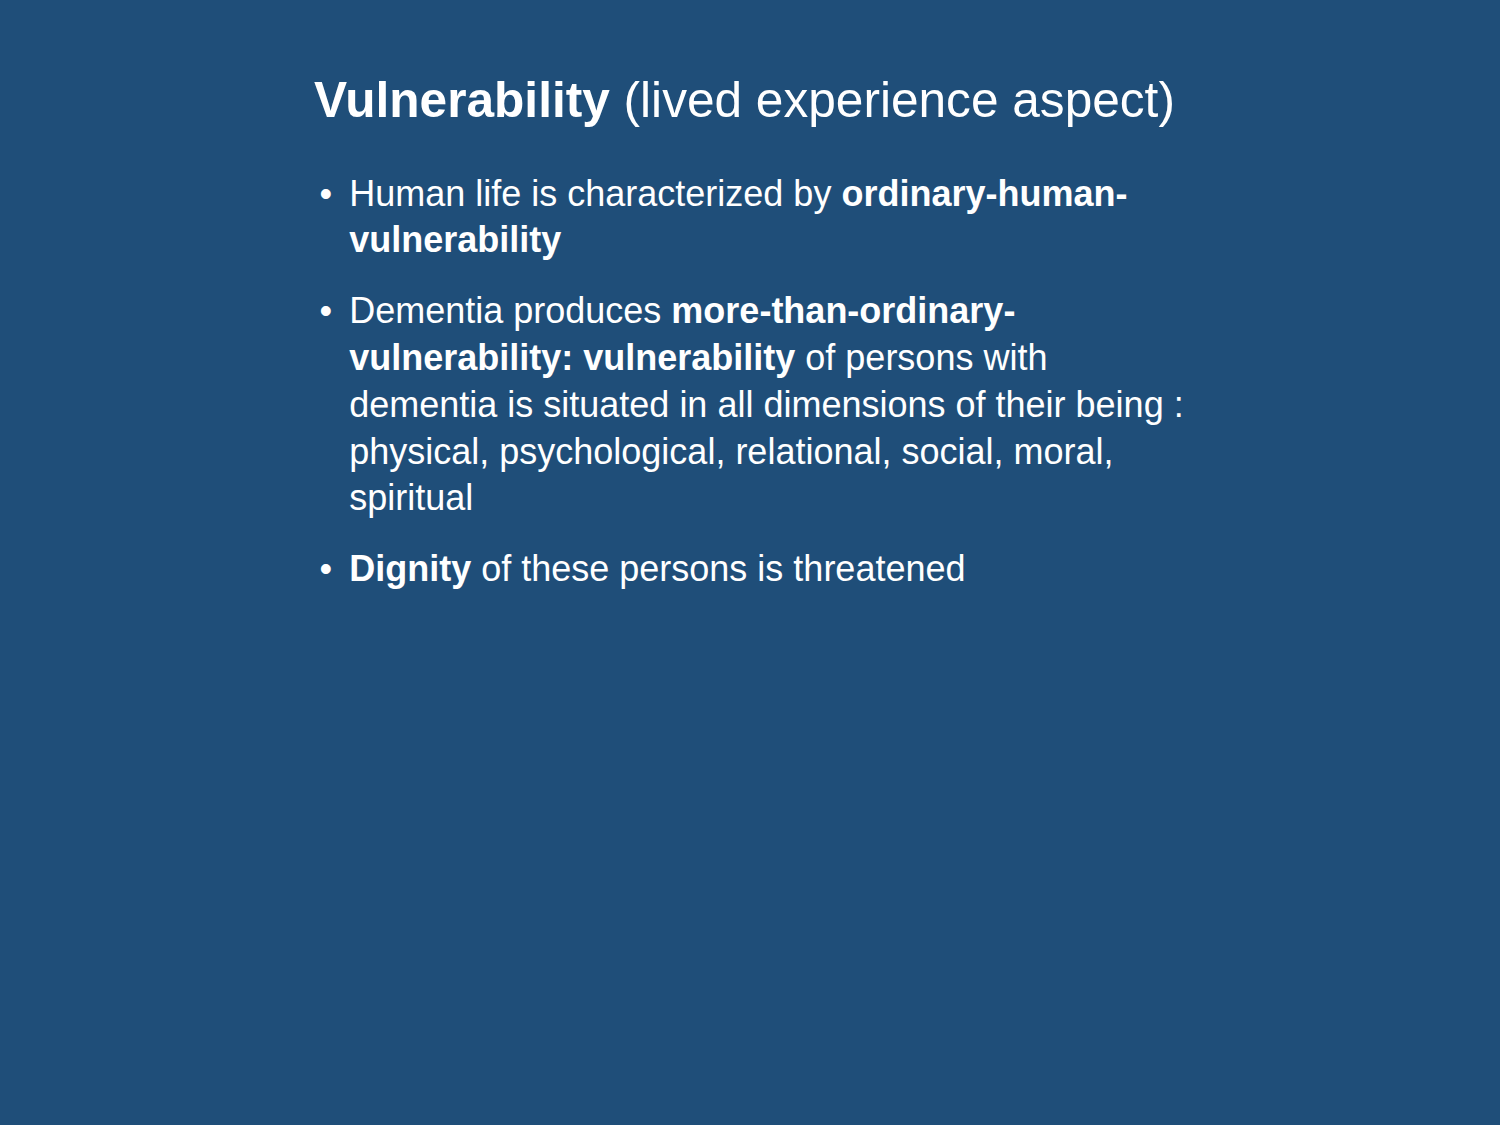Vulnerability (lived experience aspect)
Human life is characterized by ordinary-human-vulnerability
Dementia produces more-than-ordinary-vulnerability: vulnerability of persons with dementia is situated in all dimensions of their being : physical, psychological, relational, social, moral, spiritual
Dignity of these persons is threatened